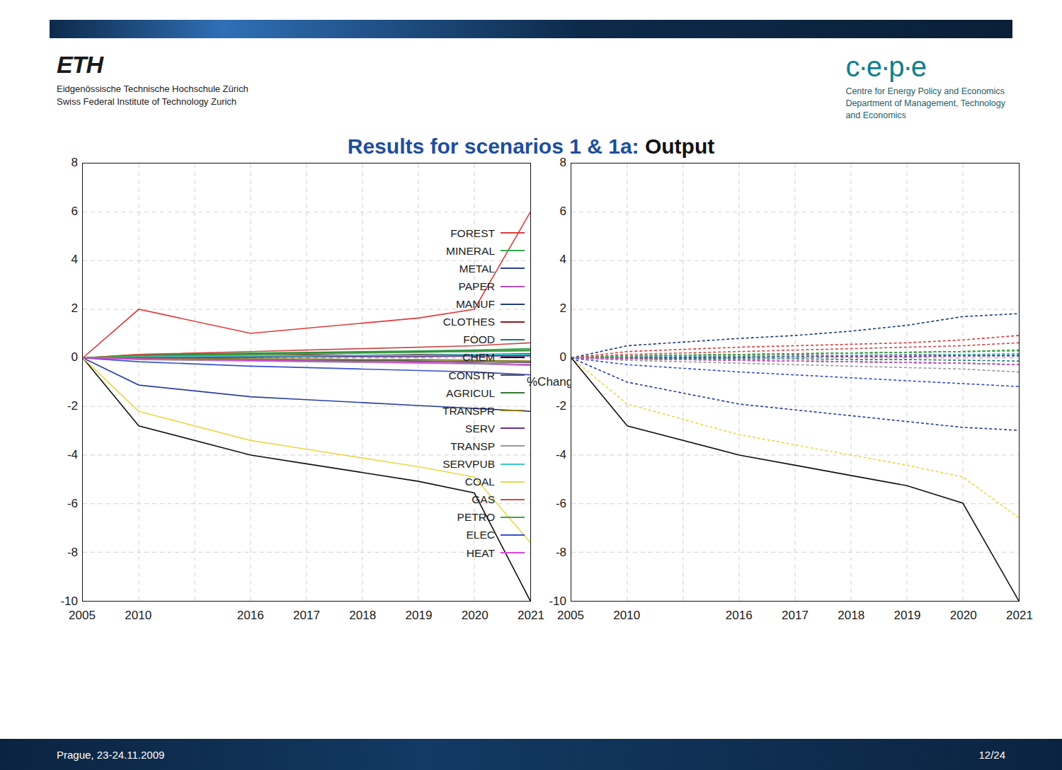ETH
Eidgenössische Technische Hochschule Zürich
Swiss Federal Institute of Technology Zurich
c·e·p·e
Centre for Energy Policy and Economics
Department of Management, Technology
and Economics
Results for scenarios 1 & 1a: Output
8 6 4 2 0 -2 -4 -6 -8 -10
FOREST
MINERAL
METAL
PAPER
MANUF
CLOTHES
FOOD
CHEM
CONSTR
AGRICUL
TRANSPR
SERV
TRANSP
SERVPUB
COAL
GAS
PETRO
ELEC
HEAT
2005 2010 2016 2017 2018 2019 2020 2021
8 6 4 2 0 -2 -4 -6 -8 -10 %Change
2005 2010 2016 2017 2018 2019 2020 2021
Prague, 23-24.11.2009 12/24